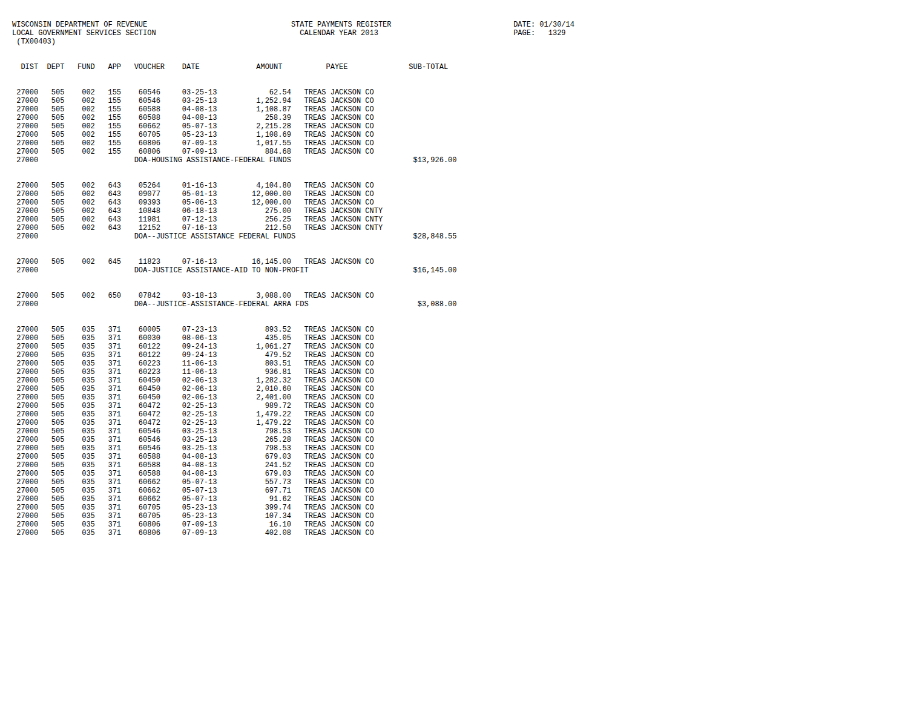WISCONSIN DEPARTMENT OF REVENUE STATE PAYMENTS REGISTER DATE: 01/30/14 LOCAL GOVERNMENT SERVICES SECTION CALENDAR YEAR 2013 PAGE: 1329 (TX00403) DIST DEPT FUND APP VOUCHER DATE AMOUNT PAYEE SUB-TOTAL 27000 505 002 155 60546 03-25-13 62.54 TREAS JACKSON CO 27000 505 002 155 60546 03-25-13 1,252.94 TREAS JACKSON CO 27000 505 002 155 60588 04-08-13 1,108.87 TREAS JACKSON CO 27000 505 002 155 60588 04-08-13 258.39 TREAS JACKSON CO 27000 505 002 155 60662 05-07-13 2,215.28 TREAS JACKSON CO 27000 505 002 155 60705 05-23-13 1,108.69 TREAS JACKSON CO 27000 505 002 155 60806 07-09-13 1,017.55 TREAS JACKSON CO 27000 505 002 155 60806 07-09-13 884.68 TREAS JACKSON CO 27000 DOA-HOUSING ASSISTANCE-FEDERAL FUNDS $13,926.00 27000 505 002 643 05264 01-16-13 4,104.80 TREAS JACKSON CO 27000 505 002 643 09077 05-01-13 12,000.00 TREAS JACKSON CO 27000 505 002 643 09393 05-06-13 12,000.00 TREAS JACKSON CO 27000 505 002 643 10848 06-18-13 275.00 TREAS JACKSON CNTY 27000 505 002 643 11981 07-12-13 256.25 TREAS JACKSON CNTY 27000 505 002 643 12152 07-16-13 212.50 TREAS JACKSON CNTY 27000 DOA--JUSTICE ASSISTANCE FEDERAL FUNDS $28,848.55 27000 505 002 645 11823 07-16-13 16,145.00 TREAS JACKSON CO 27000 DOA-JUSTICE ASSISTANCE-AID TO NON-PROFIT $16,145.00 27000 505 002 650 07842 03-18-13 3,088.00 TREAS JACKSON CO 27000 D0A--JUSTICE-ASSISTANCE-FEDERAL ARRA FDS $3,088.00 27000 505 035 371 60005 07-23-13 893.52 TREAS JACKSON CO 27000 505 035 371 60030 08-06-13 435.05 TREAS JACKSON CO 27000 505 035 371 60122 09-24-13 1,061.27 TREAS JACKSON CO 27000 505 035 371 60122 09-24-13 479.52 TREAS JACKSON CO 27000 505 035 371 60223 11-06-13 803.51 TREAS JACKSON CO 27000 505 035 371 60223 11-06-13 936.81 TREAS JACKSON CO 27000 505 035 371 60450 02-06-13 1,282.32 TREAS JACKSON CO 27000 505 035 371 60450 02-06-13 2,010.60 TREAS JACKSON CO 27000 505 035 371 60450 02-06-13 2,401.00 TREAS JACKSON CO 27000 505 035 371 60472 02-25-13 989.72 TREAS JACKSON CO 27000 505 035 371 60472 02-25-13 1,479.22 TREAS JACKSON CO 27000 505 035 371 60472 02-25-13 1,479.22 TREAS JACKSON CO 27000 505 035 371 60546 03-25-13 798.53 TREAS JACKSON CO 27000 505 035 371 60546 03-25-13 265.28 TREAS JACKSON CO 27000 505 035 371 60546 03-25-13 798.53 TREAS JACKSON CO 27000 505 035 371 60588 04-08-13 679.03 TREAS JACKSON CO 27000 505 035 371 60588 04-08-13 241.52 TREAS JACKSON CO 27000 505 035 371 60588 04-08-13 679.03 TREAS JACKSON CO 27000 505 035 371 60662 05-07-13 557.73 TREAS JACKSON CO 27000 505 035 371 60662 05-07-13 697.71 TREAS JACKSON CO 27000 505 035 371 60662 05-07-13 91.62 TREAS JACKSON CO 27000 505 035 371 60705 05-23-13 399.74 TREAS JACKSON CO 27000 505 035 371 60705 05-23-13 107.34 TREAS JACKSON CO 27000 505 035 371 60806 07-09-13 16.10 TREAS JACKSON CO 27000 505 035 371 60806 07-09-13 402.08 TREAS JACKSON CO